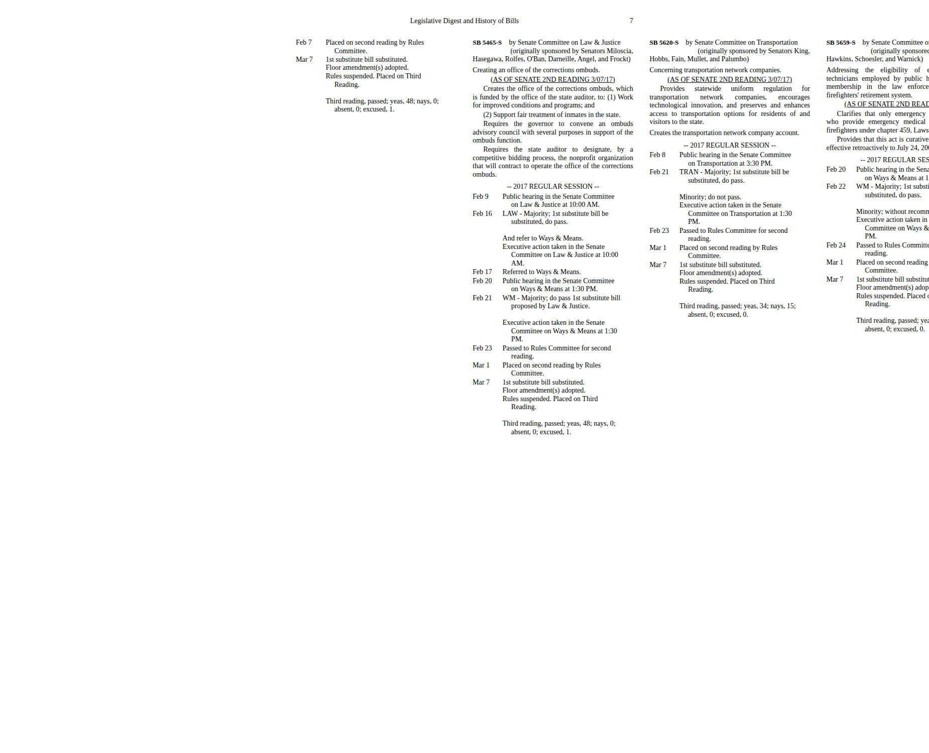Legislative Digest and History of Bills 7
| Feb 7 | Placed on second reading by Rules Committee. |
| Mar 7 | 1st substitute bill substituted. Floor amendment(s) adopted. Rules suspended. Placed on Third Reading. Third reading, passed; yeas, 48; nays, 0; absent, 0; excused, 1. |
SB 5465-S by Senate Committee on Law & Justice (originally sponsored by Senators Miloscia, Hasegawa, Rolfes, O'Ban, Darneille, Angel, and Frockt)
Creating an office of the corrections ombuds.
(AS OF SENATE 2ND READING 3/07/17)
Creates the office of the corrections ombuds, which is funded by the office of the state auditor, to: (1) Work for improved conditions and programs; and
(2) Support fair treatment of inmates in the state.
Requires the governor to convene an ombuds advisory council with several purposes in support of the ombuds function.
Requires the state auditor to designate, by a competitive bidding process, the nonprofit organization that will contract to operate the office of the corrections ombuds.
-- 2017 REGULAR SESSION --
| Feb 9 | Public hearing in the Senate Committee on Law & Justice at 10:00 AM. |
| Feb 16 | LAW - Majority; 1st substitute bill be substituted, do pass. And refer to Ways & Means. Executive action taken in the Senate Committee on Law & Justice at 10:00 AM. |
| Feb 17 | Referred to Ways & Means. |
| Feb 20 | Public hearing in the Senate Committee on Ways & Means at 1:30 PM. |
| Feb 21 | WM - Majority; do pass 1st substitute bill proposed by Law & Justice. Executive action taken in the Senate Committee on Ways & Means at 1:30 PM. |
| Feb 23 | Passed to Rules Committee for second reading. |
| Mar 1 | Placed on second reading by Rules Committee. |
| Mar 7 | 1st substitute bill substituted. Floor amendment(s) adopted. Rules suspended. Placed on Third Reading. Third reading, passed; yeas, 48; nays, 0; absent, 0; excused, 1. |
SB 5620-S by Senate Committee on Transportation (originally sponsored by Senators King, Hobbs, Fain, Mullet, and Palumbo)
Concerning transportation network companies.
(AS OF SENATE 2ND READING 3/07/17)
Provides statewide uniform regulation for transportation network companies, encourages technological innovation, and preserves and enhances access to transportation options for residents of and visitors to the state.
Creates the transportation network company account.
-- 2017 REGULAR SESSION --
| Feb 8 | Public hearing in the Senate Committee on Transportation at 3:30 PM. |
| Feb 21 | TRAN - Majority; 1st substitute bill be substituted, do pass. Minority; do not pass. Executive action taken in the Senate Committee on Transportation at 1:30 PM. |
| Feb 23 | Passed to Rules Committee for second reading. |
| Mar 1 | Placed on second reading by Rules Committee. |
| Mar 7 | 1st substitute bill substituted. Floor amendment(s) adopted. Rules suspended. Placed on Third Reading. Third reading, passed; yeas, 34; nays, 15; absent, 0; excused, 0. |
SB 5659-S by Senate Committee on Ways & Means (originally sponsored by Senators Bailey, Hawkins, Schoesler, and Warnick)
Addressing the eligibility of emergency medical technicians employed by public hospital districts for membership in the law enforcement officers' and firefighters' retirement system.
(AS OF SENATE 2ND READING 3/07/17)
Clarifies that only emergency medical technicians who provide emergency medical services qualify as firefighters under chapter 459, Laws of 2005.
Provides that this act is curative and remedial and is effective retroactively to July 24, 2005.
-- 2017 REGULAR SESSION --
| Feb 20 | Public hearing in the Senate Committee on Ways & Means at 1:30 PM. |
| Feb 22 | WM - Majority; 1st substitute bill be substituted, do pass. Minority; without recommendation. Executive action taken in the Senate Committee on Ways & Means at 1:30 PM. |
| Feb 24 | Passed to Rules Committee for second reading. |
| Mar 1 | Placed on second reading by Rules Committee. |
| Mar 7 | 1st substitute bill substituted. Floor amendment(s) adopted. Rules suspended. Placed on Third Reading. Third reading, passed; yeas, 41; nays, 8; absent, 0; excused, 0. |